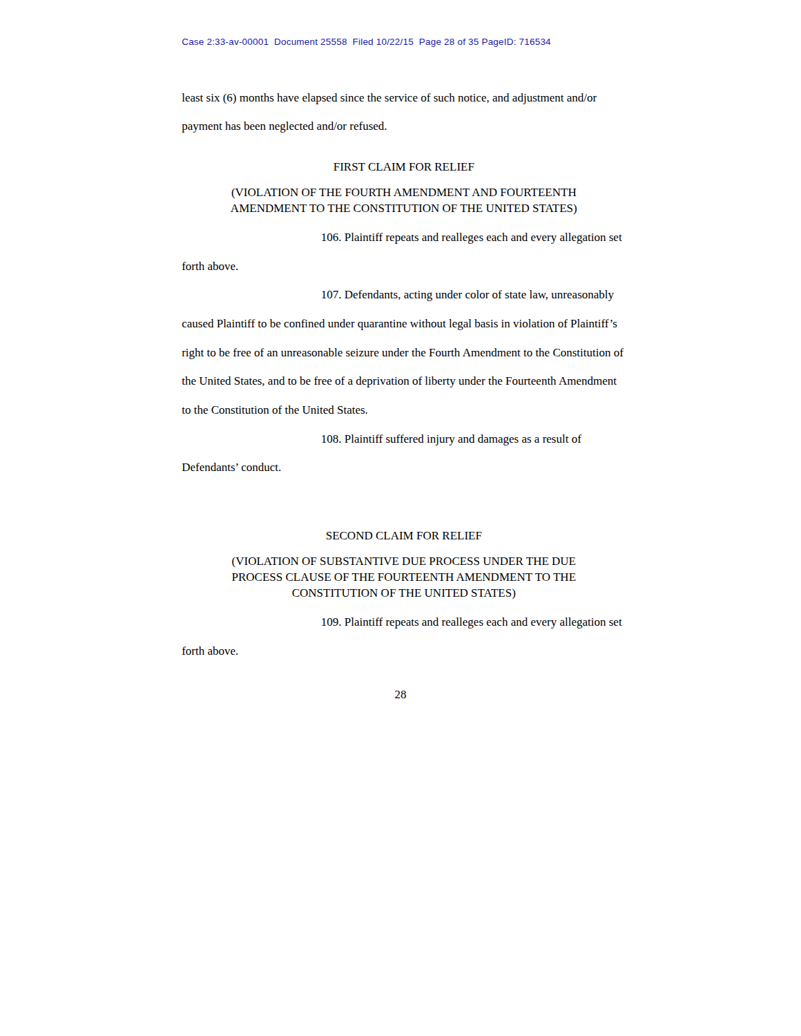Case 2:33-av-00001 Document 25558 Filed 10/22/15 Page 28 of 35 PageID: 716534
least six (6) months have elapsed since the service of such notice, and adjustment and/or payment has been neglected and/or refused.
FIRST CLAIM FOR RELIEF
(VIOLATION OF THE FOURTH AMENDMENT AND FOURTEENTH AMENDMENT TO THE CONSTITUTION OF THE UNITED STATES)
106. Plaintiff repeats and realleges each and every allegation set forth above.
107. Defendants, acting under color of state law, unreasonably caused Plaintiff to be confined under quarantine without legal basis in violation of Plaintiff’s right to be free of an unreasonable seizure under the Fourth Amendment to the Constitution of the United States, and to be free of a deprivation of liberty under the Fourteenth Amendment to the Constitution of the United States.
108. Plaintiff suffered injury and damages as a result of Defendants’ conduct.
SECOND CLAIM FOR RELIEF
(VIOLATION OF SUBSTANTIVE DUE PROCESS UNDER THE DUE PROCESS CLAUSE OF THE FOURTEENTH AMENDMENT TO THE CONSTITUTION OF THE UNITED STATES)
109. Plaintiff repeats and realleges each and every allegation set forth above.
28